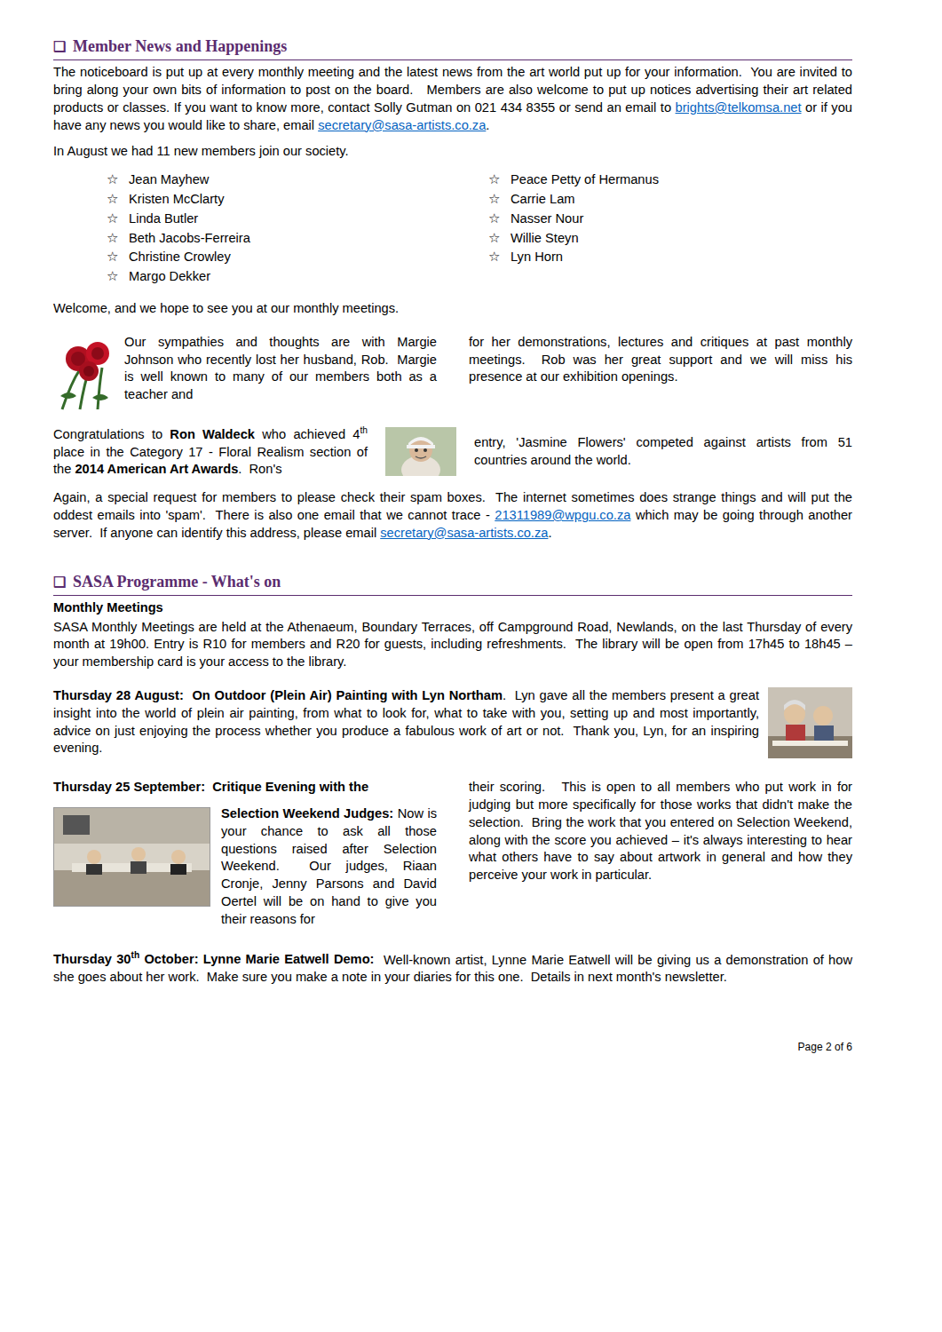Member News and Happenings
The noticeboard is put up at every monthly meeting and the latest news from the art world put up for your information. You are invited to bring along your own bits of information to post on the board. Members are also welcome to put up notices advertising their art related products or classes. If you want to know more, contact Solly Gutman on 021 434 8355 or send an email to brights@telkomsa.net or if you have any news you would like to share, email secretary@sasa-artists.co.za.
In August we had 11 new members join our society.
| Jean Mayhew Kristen McClarty Linda Butler Beth Jacobs-Ferreira Christine Crowley Margo Dekker | Peace Petty of Hermanus Carrie Lam Nasser Nour Willie Steyn Lyn Horn |
Welcome, and we hope to see you at our monthly meetings.
Our sympathies and thoughts are with Margie Johnson who recently lost her husband, Rob. Margie is well known to many of our members both as a teacher and
for her demonstrations, lectures and critiques at past monthly meetings. Rob was her great support and we will miss his presence at our exhibition openings.
Congratulations to Ron Waldeck who achieved 4th place in the Category 17 - Floral Realism section of the 2014 American Art Awards. Ron's
entry, 'Jasmine Flowers' competed against artists from 51 countries around the world.
Again, a special request for members to please check their spam boxes. The internet sometimes does strange things and will put the oddest emails into 'spam'. There is also one email that we cannot trace - 21311989@wpgu.co.za which may be going through another server. If anyone can identify this address, please email secretary@sasa-artists.co.za.
SASA Programme - What's on
Monthly Meetings
SASA Monthly Meetings are held at the Athenaeum, Boundary Terraces, off Campground Road, Newlands, on the last Thursday of every month at 19h00. Entry is R10 for members and R20 for guests, including refreshments. The library will be open from 17h45 to 18h45 – your membership card is your access to the library.
Thursday 28 August: On Outdoor (Plein Air) Painting with Lyn Northam. Lyn gave all the members present a great insight into the world of plein air painting, from what to look for, what to take with you, setting up and most importantly, advice on just enjoying the process whether you produce a fabulous work of art or not. Thank you, Lyn, for an inspiring evening.
Thursday 25 September: Critique Evening with the
Selection Weekend Judges: Now is your chance to ask all those questions raised after Selection Weekend. Our judges, Riaan Cronje, Jenny Parsons and David Oertel will be on hand to give you their reasons for
their scoring. This is open to all members who put work in for judging but more specifically for those works that didn't make the selection. Bring the work that you entered on Selection Weekend, along with the score you achieved – it's always interesting to hear what others have to say about artwork in general and how they perceive your work in particular.
Thursday 30th October: Lynne Marie Eatwell Demo: Well-known artist, Lynne Marie Eatwell will be giving us a demonstration of how she goes about her work. Make sure you make a note in your diaries for this one. Details in next month's newsletter.
Page 2 of 6